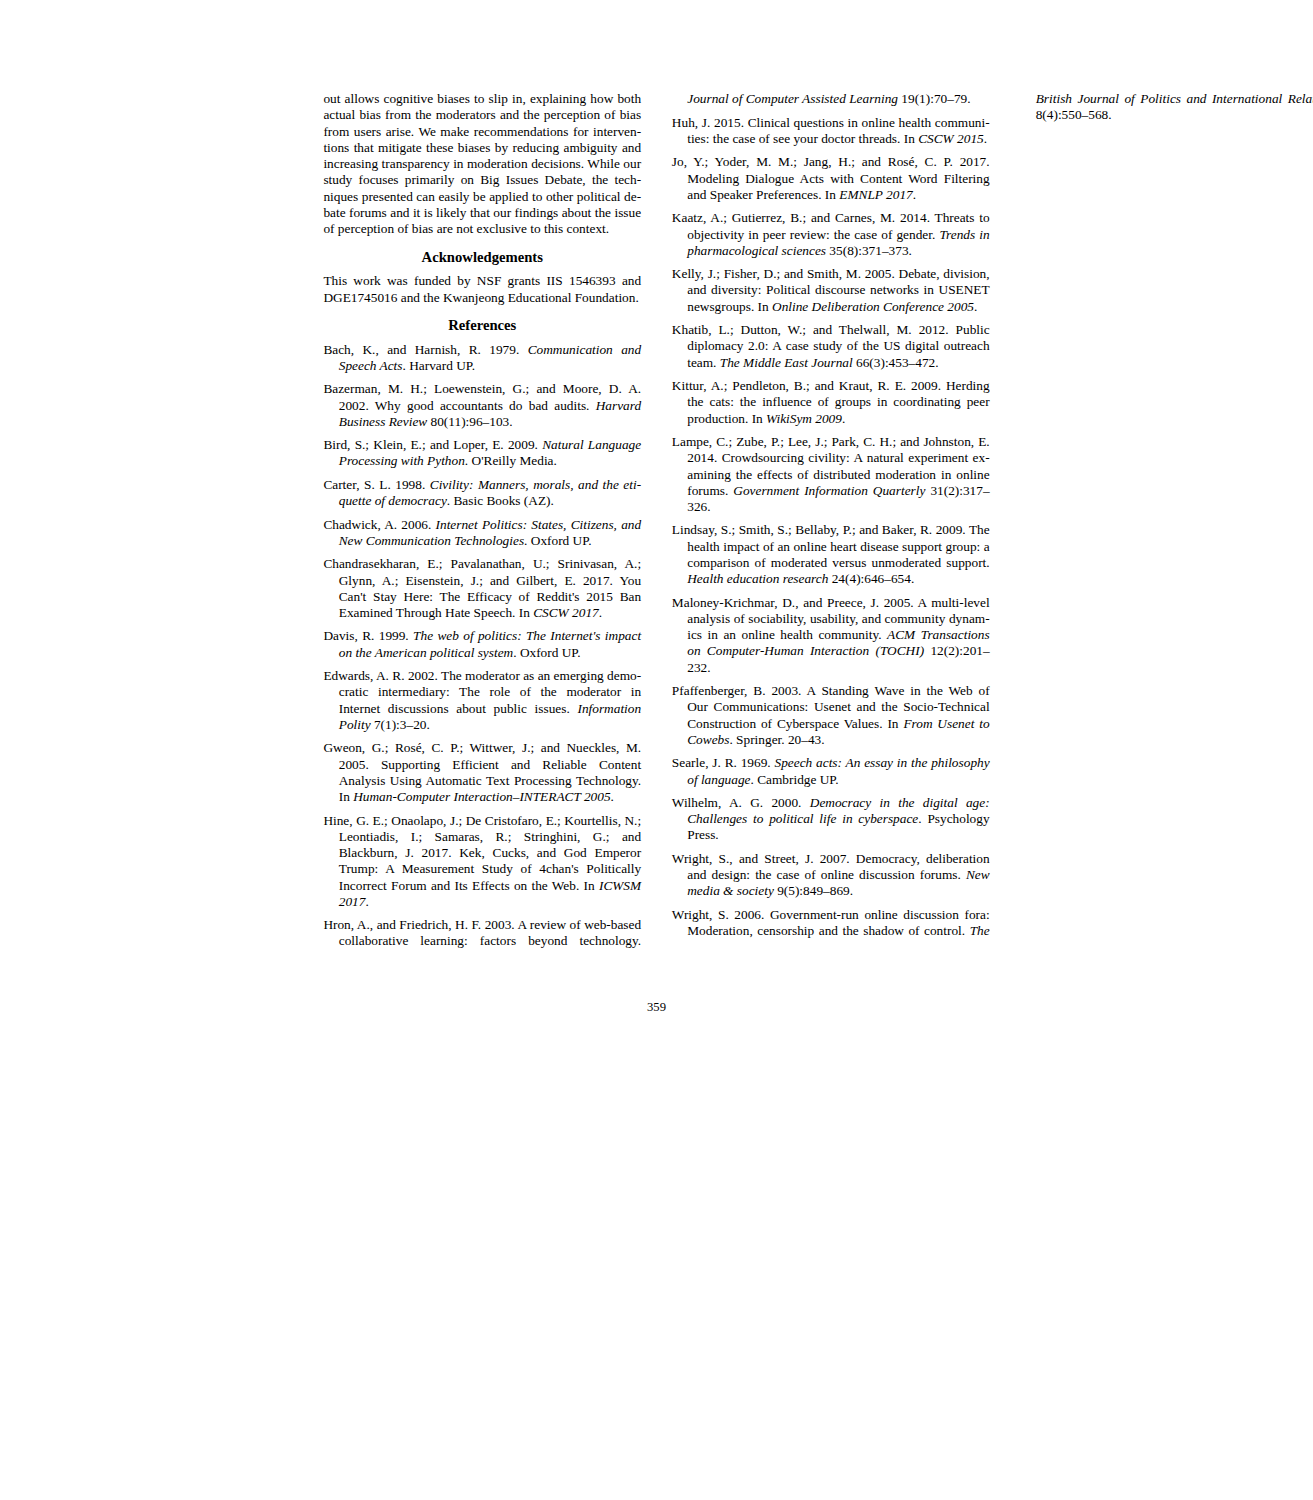out allows cognitive biases to slip in, explaining how both actual bias from the moderators and the perception of bias from users arise. We make recommendations for interventions that mitigate these biases by reducing ambiguity and increasing transparency in moderation decisions. While our study focuses primarily on Big Issues Debate, the techniques presented can easily be applied to other political debate forums and it is likely that our findings about the issue of perception of bias are not exclusive to this context.
Acknowledgements
This work was funded by NSF grants IIS 1546393 and DGE1745016 and the Kwanjeong Educational Foundation.
References
Bach, K., and Harnish, R. 1979. Communication and Speech Acts. Harvard UP.
Bazerman, M. H.; Loewenstein, G.; and Moore, D. A. 2002. Why good accountants do bad audits. Harvard Business Review 80(11):96–103.
Bird, S.; Klein, E.; and Loper, E. 2009. Natural Language Processing with Python. O'Reilly Media.
Carter, S. L. 1998. Civility: Manners, morals, and the etiquette of democracy. Basic Books (AZ).
Chadwick, A. 2006. Internet Politics: States, Citizens, and New Communication Technologies. Oxford UP.
Chandrasekharan, E.; Pavalanathan, U.; Srinivasan, A.; Glynn, A.; Eisenstein, J.; and Gilbert, E. 2017. You Can't Stay Here: The Efficacy of Reddit's 2015 Ban Examined Through Hate Speech. In CSCW 2017.
Davis, R. 1999. The web of politics: The Internet's impact on the American political system. Oxford UP.
Edwards, A. R. 2002. The moderator as an emerging democratic intermediary: The role of the moderator in Internet discussions about public issues. Information Polity 7(1):3–20.
Gweon, G.; Rosé, C. P.; Wittwer, J.; and Nueckles, M. 2005. Supporting Efficient and Reliable Content Analysis Using Automatic Text Processing Technology. In Human-Computer Interaction–INTERACT 2005.
Hine, G. E.; Onaolapo, J.; De Cristofaro, E.; Kourtellis, N.; Leontiadis, I.; Samaras, R.; Stringhini, G.; and Blackburn, J. 2017. Kek, Cucks, and God Emperor Trump: A Measurement Study of 4chan's Politically Incorrect Forum and Its Effects on the Web. In ICWSM 2017.
Hron, A., and Friedrich, H. F. 2003. A review of web-based collaborative learning: factors beyond technology. Journal of Computer Assisted Learning 19(1):70–79.
Huh, J. 2015. Clinical questions in online health communities: the case of see your doctor threads. In CSCW 2015.
Jo, Y.; Yoder, M. M.; Jang, H.; and Rosé, C. P. 2017. Modeling Dialogue Acts with Content Word Filtering and Speaker Preferences. In EMNLP 2017.
Kaatz, A.; Gutierrez, B.; and Carnes, M. 2014. Threats to objectivity in peer review: the case of gender. Trends in pharmacological sciences 35(8):371–373.
Kelly, J.; Fisher, D.; and Smith, M. 2005. Debate, division, and diversity: Political discourse networks in USENET newsgroups. In Online Deliberation Conference 2005.
Khatib, L.; Dutton, W.; and Thelwall, M. 2012. Public diplomacy 2.0: A case study of the US digital outreach team. The Middle East Journal 66(3):453–472.
Kittur, A.; Pendleton, B.; and Kraut, R. E. 2009. Herding the cats: the influence of groups in coordinating peer production. In WikiSym 2009.
Lampe, C.; Zube, P.; Lee, J.; Park, C. H.; and Johnston, E. 2014. Crowdsourcing civility: A natural experiment examining the effects of distributed moderation in online forums. Government Information Quarterly 31(2):317–326.
Lindsay, S.; Smith, S.; Bellaby, P.; and Baker, R. 2009. The health impact of an online heart disease support group: a comparison of moderated versus unmoderated support. Health education research 24(4):646–654.
Maloney-Krichmar, D., and Preece, J. 2005. A multi-level analysis of sociability, usability, and community dynamics in an online health community. ACM Transactions on Computer-Human Interaction (TOCHI) 12(2):201–232.
Pfaffenberger, B. 2003. A Standing Wave in the Web of Our Communications: Usenet and the Socio-Technical Construction of Cyberspace Values. In From Usenet to Cowebs. Springer. 20–43.
Searle, J. R. 1969. Speech acts: An essay in the philosophy of language. Cambridge UP.
Wilhelm, A. G. 2000. Democracy in the digital age: Challenges to political life in cyberspace. Psychology Press.
Wright, S., and Street, J. 2007. Democracy, deliberation and design: the case of online discussion forums. New media & society 9(5):849–869.
Wright, S. 2006. Government-run online discussion fora: Moderation, censorship and the shadow of control. The British Journal of Politics and International Relations 8(4):550–568.
359